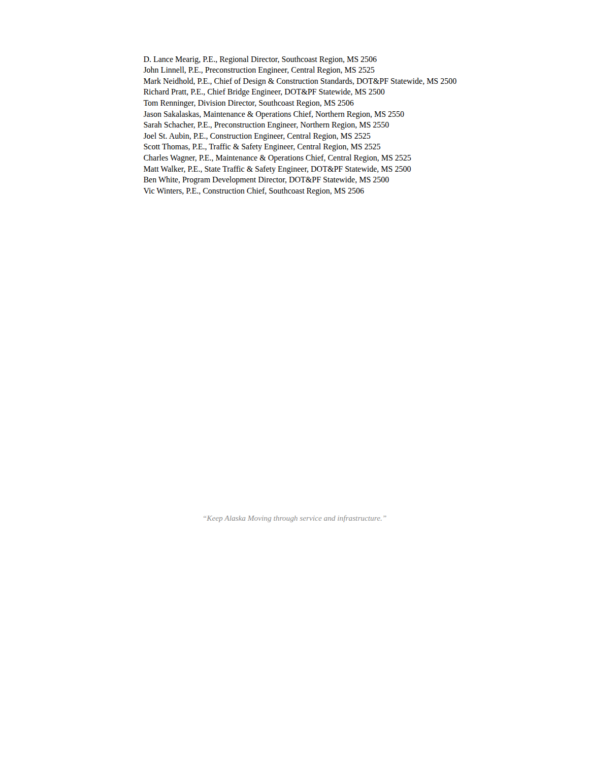D. Lance Mearig, P.E., Regional Director, Southcoast Region, MS 2506
John Linnell, P.E., Preconstruction Engineer, Central Region, MS 2525
Mark Neidhold, P.E., Chief of Design & Construction Standards, DOT&PF Statewide, MS 2500
Richard Pratt, P.E., Chief Bridge Engineer, DOT&PF Statewide, MS 2500
Tom Renninger, Division Director, Southcoast Region, MS 2506
Jason Sakalaskas, Maintenance & Operations Chief, Northern Region, MS 2550
Sarah Schacher, P.E., Preconstruction Engineer, Northern Region, MS 2550
Joel St. Aubin, P.E., Construction Engineer, Central Region, MS 2525
Scott Thomas, P.E., Traffic & Safety Engineer, Central Region, MS 2525
Charles Wagner, P.E., Maintenance & Operations Chief, Central Region, MS 2525
Matt Walker, P.E., State Traffic & Safety Engineer, DOT&PF Statewide, MS 2500
Ben White, Program Development Director, DOT&PF Statewide, MS 2500
Vic Winters, P.E., Construction Chief, Southcoast Region, MS 2506
“Keep Alaska Moving through service and infrastructure.”